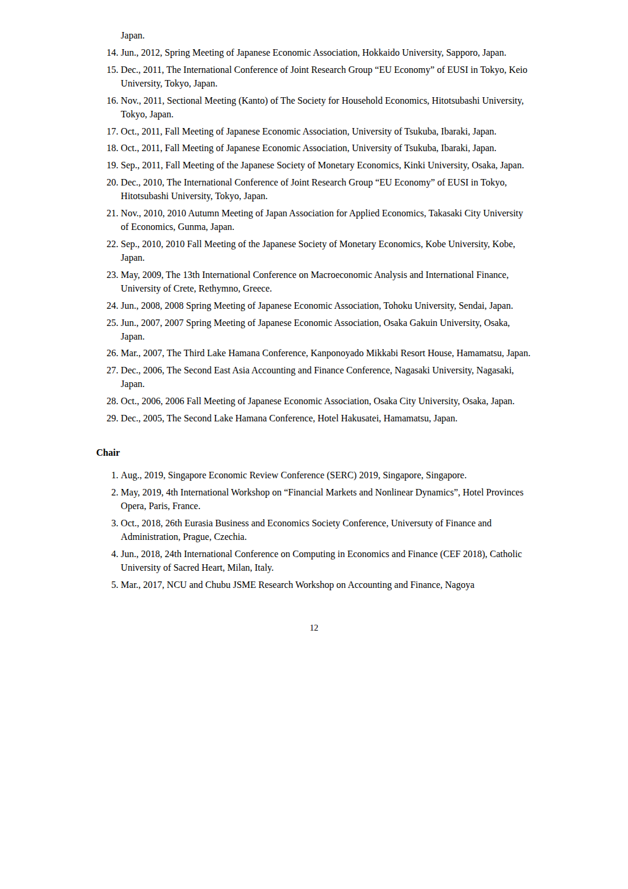Japan.
Jun., 2012, Spring Meeting of Japanese Economic Association, Hokkaido University, Sapporo, Japan.
Dec., 2011, The International Conference of Joint Research Group “EU Economy” of EUSI in Tokyo, Keio University, Tokyo, Japan.
Nov., 2011, Sectional Meeting (Kanto) of The Society for Household Economics, Hitotsubashi University, Tokyo, Japan.
Oct., 2011, Fall Meeting of Japanese Economic Association, University of Tsukuba, Ibaraki, Japan.
Oct., 2011, Fall Meeting of Japanese Economic Association, University of Tsukuba, Ibaraki, Japan.
Sep., 2011, Fall Meeting of the Japanese Society of Monetary Economics, Kinki University, Osaka, Japan.
Dec., 2010, The International Conference of Joint Research Group “EU Economy” of EUSI in Tokyo, Hitotsubashi University, Tokyo, Japan.
Nov., 2010, 2010 Autumn Meeting of Japan Association for Applied Economics, Takasaki City University of Economics, Gunma, Japan.
Sep., 2010, 2010 Fall Meeting of the Japanese Society of Monetary Economics, Kobe University, Kobe, Japan.
May, 2009, The 13th International Conference on Macroeconomic Analysis and International Finance, University of Crete, Rethymno, Greece.
Jun., 2008, 2008 Spring Meeting of Japanese Economic Association, Tohoku University, Sendai, Japan.
Jun., 2007, 2007 Spring Meeting of Japanese Economic Association, Osaka Gakuin University, Osaka, Japan.
Mar., 2007, The Third Lake Hamana Conference, Kanponoyado Mikkabi Resort House, Hamamatsu, Japan.
Dec., 2006, The Second East Asia Accounting and Finance Conference, Nagasaki University, Nagasaki, Japan.
Oct., 2006, 2006 Fall Meeting of Japanese Economic Association, Osaka City University, Osaka, Japan.
Dec., 2005, The Second Lake Hamana Conference, Hotel Hakusatei, Hamamatsu, Japan.
Chair
Aug., 2019, Singapore Economic Review Conference (SERC) 2019, Singapore, Singapore.
May, 2019, 4th International Workshop on “Financial Markets and Nonlinear Dynamics”, Hotel Provinces Opera, Paris, France.
Oct., 2018, 26th Eurasia Business and Economics Society Conference, Universuty of Finance and Administration, Prague, Czechia.
Jun., 2018, 24th International Conference on Computing in Economics and Finance (CEF 2018), Catholic University of Sacred Heart, Milan, Italy.
Mar., 2017, NCU and Chubu JSME Research Workshop on Accounting and Finance, Nagoya
12